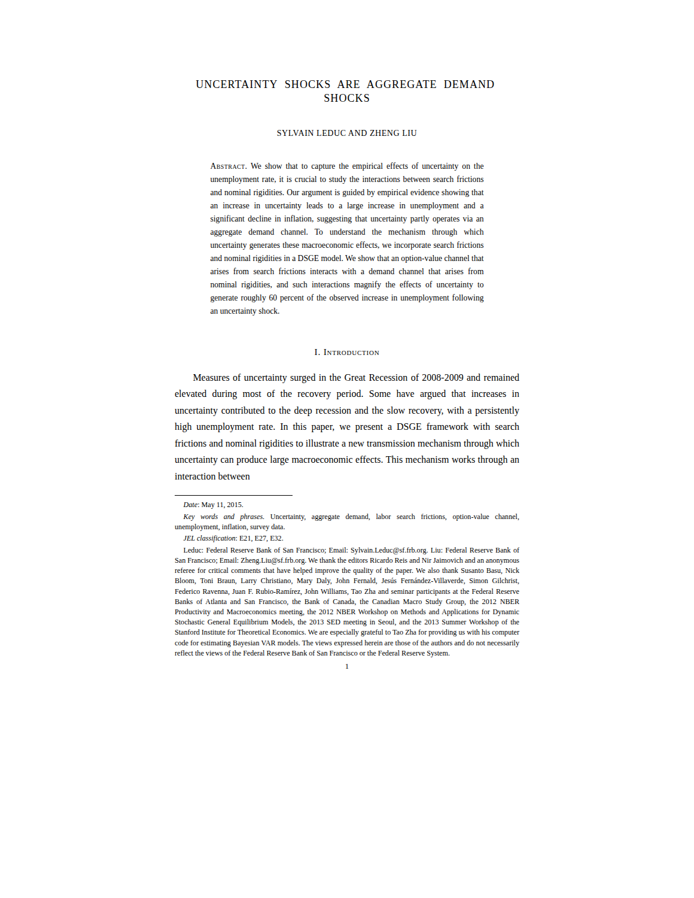UNCERTAINTY SHOCKS ARE AGGREGATE DEMAND SHOCKS
SYLVAIN LEDUC AND ZHENG LIU
Abstract. We show that to capture the empirical effects of uncertainty on the unemployment rate, it is crucial to study the interactions between search frictions and nominal rigidities. Our argument is guided by empirical evidence showing that an increase in uncertainty leads to a large increase in unemployment and a significant decline in inflation, suggesting that uncertainty partly operates via an aggregate demand channel. To understand the mechanism through which uncertainty generates these macroeconomic effects, we incorporate search frictions and nominal rigidities in a DSGE model. We show that an option-value channel that arises from search frictions interacts with a demand channel that arises from nominal rigidities, and such interactions magnify the effects of uncertainty to generate roughly 60 percent of the observed increase in unemployment following an uncertainty shock.
I. Introduction
Measures of uncertainty surged in the Great Recession of 2008-2009 and remained elevated during most of the recovery period. Some have argued that increases in uncertainty contributed to the deep recession and the slow recovery, with a persistently high unemployment rate. In this paper, we present a DSGE framework with search frictions and nominal rigidities to illustrate a new transmission mechanism through which uncertainty can produce large macroeconomic effects. This mechanism works through an interaction between
Date: May 11, 2015.
Key words and phrases. Uncertainty, aggregate demand, labor search frictions, option-value channel, unemployment, inflation, survey data.
JEL classification: E21, E27, E32.
Leduc: Federal Reserve Bank of San Francisco; Email: Sylvain.Leduc@sf.frb.org. Liu: Federal Reserve Bank of San Francisco; Email: Zheng.Liu@sf.frb.org. We thank the editors Ricardo Reis and Nir Jaimovich and an anonymous referee for critical comments that have helped improve the quality of the paper. We also thank Susanto Basu, Nick Bloom, Toni Braun, Larry Christiano, Mary Daly, John Fernald, Jesús Fernández-Villaverde, Simon Gilchrist, Federico Ravenna, Juan F. Rubio-Ramírez, John Williams, Tao Zha and seminar participants at the Federal Reserve Banks of Atlanta and San Francisco, the Bank of Canada, the Canadian Macro Study Group, the 2012 NBER Productivity and Macroeconomics meeting, the 2012 NBER Workshop on Methods and Applications for Dynamic Stochastic General Equilibrium Models, the 2013 SED meeting in Seoul, and the 2013 Summer Workshop of the Stanford Institute for Theoretical Economics. We are especially grateful to Tao Zha for providing us with his computer code for estimating Bayesian VAR models. The views expressed herein are those of the authors and do not necessarily reflect the views of the Federal Reserve Bank of San Francisco or the Federal Reserve System.
1